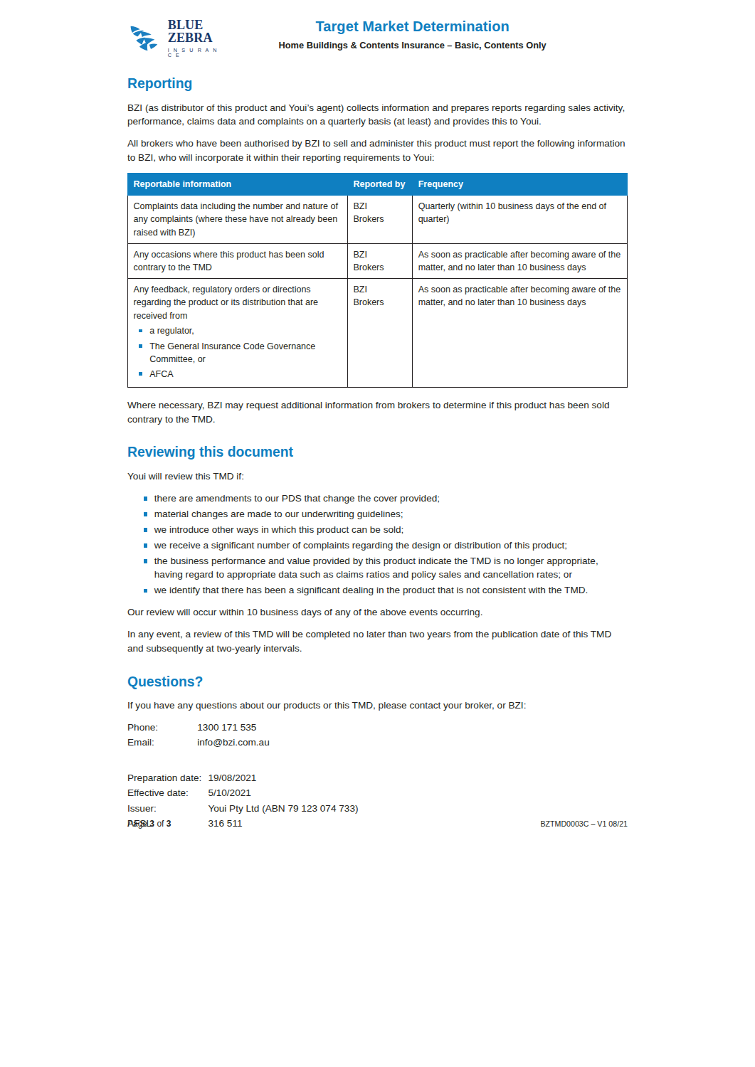BLUE ZEBRA I N S U R A N C E
Target Market Determination
Home Buildings & Contents Insurance – Basic, Contents Only
Reporting
BZI (as distributor of this product and Youi’s agent) collects information and prepares reports regarding sales activity, performance, claims data and complaints on a quarterly basis (at least) and provides this to Youi.
All brokers who have been authorised by BZI to sell and administer this product must report the following information to BZI, who will incorporate it within their reporting requirements to Youi:
| Reportable information | Reported by | Frequency |
| --- | --- | --- |
| Complaints data including the number and nature of any complaints (where these have not already been raised with BZI) | BZI Brokers | Quarterly (within 10 business days of the end of quarter) |
| Any occasions where this product has been sold contrary to the TMD | BZI Brokers | As soon as practicable after becoming aware of the matter, and no later than 10 business days |
| Any feedback, regulatory orders or directions regarding the product or its distribution that are received from a regulator, The General Insurance Code Governance Committee, or AFCA | BZI Brokers | As soon as practicable after becoming aware of the matter, and no later than 10 business days |
Where necessary, BZI may request additional information from brokers to determine if this product has been sold contrary to the TMD.
Reviewing this document
Youi will review this TMD if:
there are amendments to our PDS that change the cover provided;
material changes are made to our underwriting guidelines;
we introduce other ways in which this product can be sold;
we receive a significant number of complaints regarding the design or distribution of this product;
the business performance and value provided by this product indicate the TMD is no longer appropriate, having regard to appropriate data such as claims ratios and policy sales and cancellation rates; or
we identify that there has been a significant dealing in the product that is not consistent with the TMD.
Our review will occur within 10 business days of any of the above events occurring.
In any event, a review of this TMD will be completed no later than two years from the publication date of this TMD and subsequently at two-yearly intervals.
Questions?
If you have any questions about our products or this TMD, please contact your broker, or BZI:
Phone:
1300 171 535
Email:
info@bzi.com.au
Preparation date:
19/08/2021
Effective date:
5/10/2021
Issuer:
Youi Pty Ltd (ABN 79 123 074 733)
AFSL:
316 511
Page 3 of 3
BZTMD0003C – V1 08/21